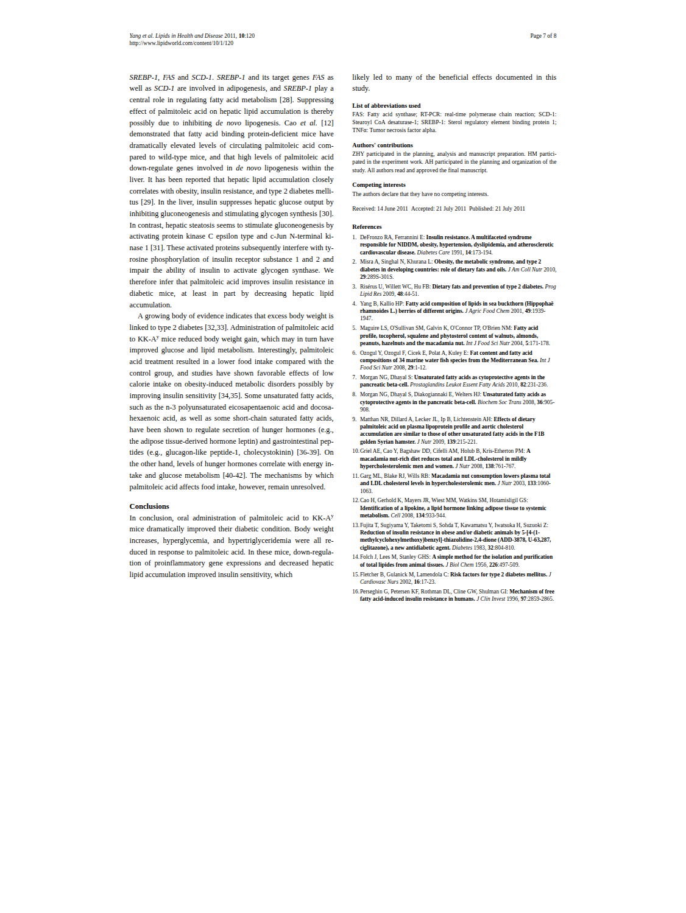Yang et al. Lipids in Health and Disease 2011, 10:120
http://www.lipidworld.com/content/10/1/120
Page 7 of 8
SREBP-1, FAS and SCD-1. SREBP-1 and its target genes FAS as well as SCD-1 are involved in adipogenesis, and SREBP-1 play a central role in regulating fatty acid metabolism [28]. Suppressing effect of palmitoleic acid on hepatic lipid accumulation is thereby possibly due to inhibiting de novo lipogenesis. Cao et al. [12] demonstrated that fatty acid binding protein-deficient mice have dramatically elevated levels of circulating palmitoleic acid compared to wild-type mice, and that high levels of palmitoleic acid down-regulate genes involved in de novo lipogenesis within the liver. It has been reported that hepatic lipid accumulation closely correlates with obesity, insulin resistance, and type 2 diabetes mellitus [29]. In the liver, insulin suppresses hepatic glucose output by inhibiting gluconeogenesis and stimulating glycogen synthesis [30]. In contrast, hepatic steatosis seems to stimulate gluconeogenesis by activating protein kinase C epsilon type and c-Jun N-terminal kinase 1 [31]. These activated proteins subsequently interfere with tyrosine phosphorylation of insulin receptor substance 1 and 2 and impair the ability of insulin to activate glycogen synthase. We therefore infer that palmitoleic acid improves insulin resistance in diabetic mice, at least in part by decreasing hepatic lipid accumulation.
A growing body of evidence indicates that excess body weight is linked to type 2 diabetes [32,33]. Administration of palmitoleic acid to KK-Ay mice reduced body weight gain, which may in turn have improved glucose and lipid metabolism. Interestingly, palmitoleic acid treatment resulted in a lower food intake compared with the control group, and studies have shown favorable effects of low calorie intake on obesity-induced metabolic disorders possibly by improving insulin sensitivity [34,35]. Some unsaturated fatty acids, such as the n-3 polyunsaturated eicosapentaenoic acid and docosahexaenoic acid, as well as some short-chain saturated fatty acids, have been shown to regulate secretion of hunger hormones (e.g., the adipose tissue-derived hormone leptin) and gastrointestinal peptides (e.g., glucagon-like peptide-1, cholecystokinin) [36-39]. On the other hand, levels of hunger hormones correlate with energy intake and glucose metabolism [40-42]. The mechanisms by which palmitoleic acid affects food intake, however, remain unresolved.
Conclusions
In conclusion, oral administration of palmitoleic acid to KK-Ay mice dramatically improved their diabetic condition. Body weight increases, hyperglycemia, and hypertriglyceridemia were all reduced in response to palmitoleic acid. In these mice, down-regulation of proinflammatory gene expressions and decreased hepatic lipid accumulation improved insulin sensitivity, which
likely led to many of the beneficial effects documented in this study.
List of abbreviations used
FAS: Fatty acid synthase; RT-PCR: real-time polymerase chain reaction; SCD-1: Stearoyl CoA desaturase-1; SREBP-1: Sterol regulatory element binding protein 1; TNFα: Tumor necrosis factor alpha.
Authors' contributions
ZHY participated in the planning, analysis and manuscript preparation. HM participated in the experiment work. AH participated in the planning and organization of the study. All authors read and approved the final manuscript.
Competing interests
The authors declare that they have no competing interests.
Received: 14 June 2011 Accepted: 21 July 2011 Published: 21 July 2011
References
DeFronzo RA, Ferrannini E: Insulin resistance. A multifaceted syndrome responsible for NIDDM, obesity, hypertension, dyslipidemia, and atherosclerotic cardiovascular disease. Diabetes Care 1991, 14:173-194.
Misra A, Singhal N, Khurana L: Obesity, the metabolic syndrome, and type 2 diabetes in developing countries: role of dietary fats and oils. J Am Coll Nutr 2010, 29:289S-301S.
Risérus U, Willett WC, Hu FB: Dietary fats and prevention of type 2 diabetes. Prog Lipid Res 2009, 48:44-51.
Yang B, Kallio HP: Fatty acid composition of lipids in sea buckthorn (Hippophaë rhamnoides L.) berries of different origins. J Agric Food Chem 2001, 49:1939-1947.
Maguire LS, O'Sullivan SM, Galvin K, O'Connor TP, O'Brien NM: Fatty acid profile, tocopherol, squalene and phytosterol content of walnuts, almonds, peanuts, hazelnuts and the macadamia nut. Int J Food Sci Nutr 2004, 5:171-178.
Ozogul Y, Ozogul F, Cicek E, Polat A, Kuley E: Fat content and fatty acid compositions of 34 marine water fish species from the Mediterranean Sea. Int J Food Sci Nutr 2008, 29:1-12.
Morgan NG, Dhayal S: Unsaturated fatty acids as cytoprotective agents in the pancreatic beta-cell. Prostaglandins Leukot Essent Fatty Acids 2010, 82:231-236.
Morgan NG, Dhayal S, Diakogiannaki E, Welters HJ: Unsaturated fatty acids as cytoprotective agents in the pancreatic beta-cell. Biochem Soc Trans 2008, 36:905-908.
Matthan NR, Dillard A, Lecker JL, Ip B, Lichtenstein AH: Effects of dietary palmitoleic acid on plasma lipoprotein profile and aortic cholesterol accumulation are similar to those of other unsaturated fatty acids in the F1B golden Syrian hamster. J Nutr 2009, 139:215-221.
Griel AE, Cao Y, Bagshaw DD, Cifelli AM, Holub B, Kris-Etherton PM: A macadamia nut-rich diet reduces total and LDL-cholesterol in mildly hypercholesterolemic men and women. J Nutr 2008, 138:761-767.
Garg ML, Blake RJ, Wills RB: Macadamia nut consumption lowers plasma total and LDL cholesterol levels in hypercholesterolemic men. J Nutr 2003, 133:1060-1063.
Cao H, Gerhold K, Mayers JR, Wiest MM, Watkins SM, Hotamisligil GS: Identification of a lipokine, a lipid hormone linking adipose tissue to systemic metabolism. Cell 2008, 134:933-944.
Fujita T, Sugiyama Y, Taketomi S, Sohda T, Kawamatsu Y, Iwatsuka H, Suzuoki Z: Reduction of insulin resistance in obese and/or diabetic animals by 5-[4-(1-methylcyclohexylmethoxy)benzyl]-thiazolidine-2,4-dione (ADD-3878, U-63,287, ciglitazone), a new antidiabetic agent. Diabetes 1983, 32:804-810.
Folch J, Lees M, Stanley GHS: A simple method for the isolation and purification of total lipides from animal tissues. J Biol Chem 1956, 226:497-509.
Fletcher B, Gulanick M, Lamendola C: Risk factors for type 2 diabetes mellitus. J Cardiovasc Nurs 2002, 16:17-23.
Perseghin G, Petersen KF, Rothman DL, Cline GW, Shulman GI: Mechanism of free fatty acid-induced insulin resistance in humans. J Clin Invest 1996, 97:2859-2865.